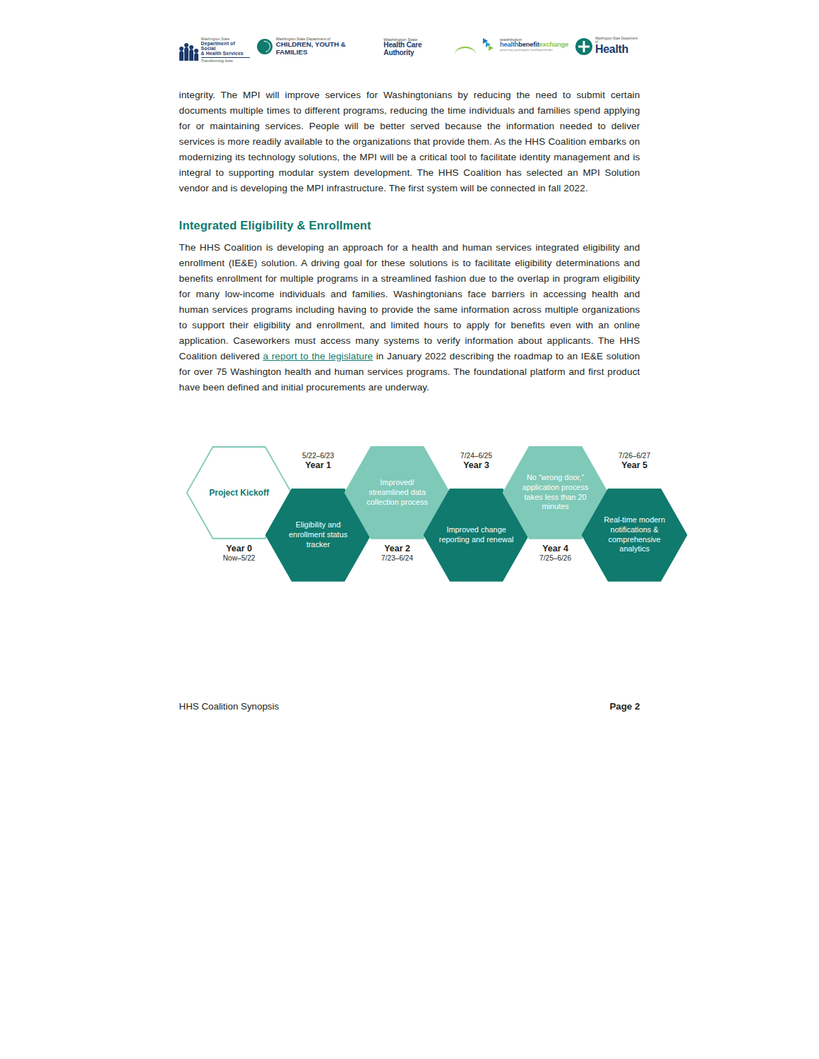Washington State
Department of Social
& Health Services
Transforming lives
Washington State Department of
CHILDREN, YOUTH & FAMILIES
Washington State
Health Care Authority
washington
health benefit exchange
powering washington healthplanfinder
Washington State Department of
Health
integrity. The MPI will improve services for Washingtonians by reducing the need to submit certain documents multiple times to different programs, reducing the time individuals and families spend applying for or maintaining services. People will be better served because the information needed to deliver services is more readily available to the organizations that provide them. As the HHS Coalition embarks on modernizing its technology solutions, the MPI will be a critical tool to facilitate identity management and is integral to supporting modular system development. The HHS Coalition has selected an MPI Solution vendor and is developing the MPI infrastructure. The first system will be connected in fall 2022.
Integrated Eligibility & Enrollment
The HHS Coalition is developing an approach for a health and human services integrated eligibility and enrollment (IE&E) solution. A driving goal for these solutions is to facilitate eligibility determinations and benefits enrollment for multiple programs in a streamlined fashion due to the overlap in program eligibility for many low-income individuals and families. Washingtonians face barriers in accessing health and human services programs including having to provide the same information across multiple organizations to support their eligibility and enrollment, and limited hours to apply for benefits even with an online application. Caseworkers must access many systems to verify information about applicants. The HHS Coalition delivered a report to the legislature in January 2022 describing the roadmap to an IE&E solution for over 75 Washington health and human services programs. The foundational platform and first product have been defined and initial procurements are underway.
Project Kickoff
Year 0 Now–5/22
Eligibility and enrollment status tracker
5/22–6/23 Year 1
Improved/ streamlined data collection process
Year 2 7/23–6/24
Improved change reporting and renewal
7/24–6/25 Year 3
No “wrong door,” application process takes less than 20 minutes
Year 4 7/25–6/26
Real-time modern notifications & comprehensive analytics
7/26–6/27 Year 5
HHS Coalition Synopsis
Page 2